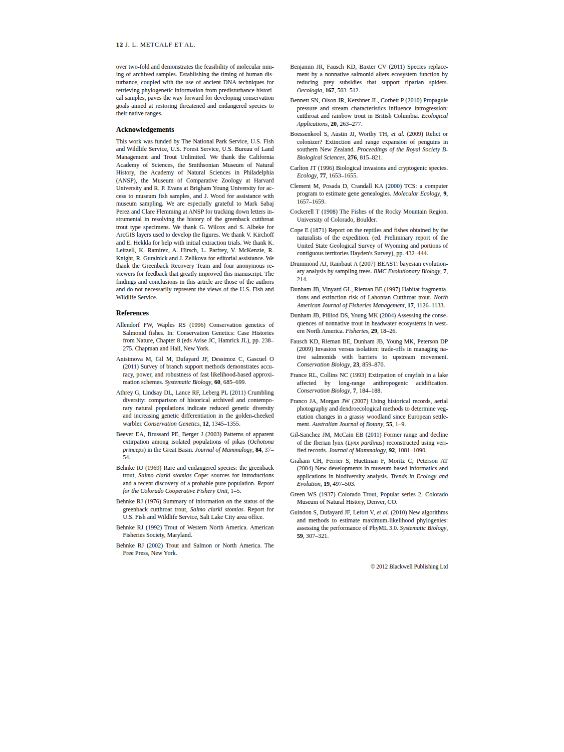12 J. L. METCALF ET AL.
over two-fold and demonstrates the feasibility of molecular mining of archived samples. Establishing the timing of human disturbance, coupled with the use of ancient DNA techniques for retrieving phylogenetic information from predisturbance historical samples, paves the way forward for developing conservation goals aimed at restoring threatened and endangered species to their native ranges.
Acknowledgements
This work was funded by The National Park Service, U.S. Fish and Wildlife Service, U.S. Forest Service, U.S. Bureau of Land Management and Trout Unlimited. We thank the California Academy of Sciences, the Smithsonian Museum of Natural History, the Academy of Natural Sciences in Philadelphia (ANSP), the Museum of Comparative Zoology at Harvard University and R. P. Evans at Brigham Young University for access to museum fish samples, and J. Wood for assistance with museum sampling. We are especially grateful to Mark Sabaj Perez and Clare Flemming at ANSP for tracking down letters instrumental in resolving the history of the greenback cutthroat trout type specimens. We thank G. Wilcox and S. Albeke for ArcGIS layers used to develop the figures. We thank V. Kirchoff and E. Hekkla for help with initial extraction trials. We thank K. Leitzell, K. Ramirez, A. Hirsch, L. Parfrey, V. McKenzie, R. Knight, R. Guralnick and J. Zelikova for editorial assistance. We thank the Greenback Recovery Team and four anonymous reviewers for feedback that greatly improved this manuscript. The findings and conclusions in this article are those of the authors and do not necessarily represent the views of the U.S. Fish and Wildlife Service.
References
Allendorf FW, Waples RS (1996) Conservation genetics of Salmonid fishes. In: Conservation Genetics: Case Histories from Nature, Chapter 8 (eds Avise JC, Hamrick JL), pp. 238–275. Chapman and Hall, New York.
Anisimova M, Gil M, Dufayard JF, Dessimoz C, Gascuel O (2011) Survey of branch support methods demonstrates accuracy, power, and robustness of fast likelihood-based approximation schemes. Systematic Biology, 60, 685–699.
Athrey G, Lindsay DL, Lance RF, Leberg PL (2011) Crumbling diversity: comparison of historical archived and contemporary natural populations indicate reduced genetic diversity and increasing genetic differentiation in the golden-cheeked warbler. Conservation Genetics, 12, 1345–1355.
Beever EA, Brussard PE, Berger J (2003) Patterns of apparent extirpation among isolated populations of pikas (Ochotona princeps) in the Great Basin. Journal of Mammalogy, 84, 37–54.
Behnke RJ (1969) Rare and endangered species: the greenback trout, Salmo clarki stomias Cope: sources for introductions and a recent discovery of a probable pure population. Report for the Colorado Cooperative Fishery Unit, 1–5.
Behnke RJ (1976) Summary of information on the status of the greenback cutthroat trout, Salmo clarki stomias. Report for U.S. Fish and Wildlife Service, Salt Lake City area office.
Behnke RJ (1992) Trout of Western North America. American Fisheries Society, Maryland.
Behnke RJ (2002) Trout and Salmon or North America. The Free Press, New York.
Benjamin JR, Fausch KD, Baxter CV (2011) Species replacement by a nonnative salmonid alters ecosystem function by reducing prey subsidies that support riparian spiders. Oecologia, 167, 503–512.
Bennett SN, Olson JR, Kershner JL, Corbett P (2010) Propagule pressure and stream characteristics influence introgression: cutthroat and rainbow trout in British Columbia. Ecological Applications, 20, 263–277.
Boessenkool S, Austin JJ, Worthy TH, et al. (2009) Relict or colonizer? Extinction and range expansion of penguins in southern New Zealand. Proceedings of the Royal Society B-Biological Sciences, 276, 815–821.
Carlton JT (1996) Biological invasions and cryptogenic species. Ecology, 77, 1653–1655.
Clement M, Posada D, Crandall KA (2000) TCS: a computer program to estimate gene genealogies. Molecular Ecology, 9, 1657–1659.
Cockerell T (1908) The Fishes of the Rocky Mountain Region. University of Colorado, Boulder.
Cope E (1871) Report on the reptiles and fishes obtained by the naturalists of the expedition. (ed. Preliminary report of the United State Geological Survey of Wyoming and portions of contiguous territories Hayden's Survey), pp. 432–444.
Drummond AJ, Rambaut A (2007) BEAST: bayesian evolutionary analysis by sampling trees. BMC Evolutionary Biology, 7, 214.
Dunham JB, Vinyard GL, Rieman BE (1997) Habitat fragmentations and extinction risk of Lahontan Cutthroat trout. North American Journal of Fisheries Management, 17, 1126–1133.
Dunham JB, Pilliod DS, Young MK (2004) Assessing the consequences of nonnative trout in headwater ecosystems in western North America. Fisheries, 29, 18–26.
Fausch KD, Rieman BE, Dunham JB, Young MK, Peterson DP (2009) Invasion versus isolation: trade-offs in managing native salmonids with barriers to upstream movement. Conservation Biology, 23, 859–870.
France RL, Collins NC (1993) Extirpation of crayfish in a lake affected by long-range anthropogenic acidification. Conservation Biology, 7, 184–188.
Franco JA, Morgan JW (2007) Using historical records, aerial photography and dendroecological methods to determine vegetation changes in a grassy woodland since European settlement. Australian Journal of Botany, 55, 1–9.
Gil-Sanchez JM, McCain EB (2011) Former range and decline of the Iberian lynx (Lynx pardinus) reconstructed using verified records. Journal of Mammalogy, 92, 1081–1090.
Graham CH, Ferrier S, Huettman F, Moritz C, Peterson AT (2004) New developments in museum-based informatics and applications in biodiversity analysis. Trends in Ecology and Evolution, 19, 497–503.
Green WS (1937) Colorado Trout, Popular series 2. Colorado Museum of Natural History, Denver, CO.
Guindon S, Dufayard JF, Lefort V, et al. (2010) New algorithms and methods to estimate maximum-likelihood phylogenies: assessing the performance of PhyML 3.0. Systematic Biology, 59, 307–321.
© 2012 Blackwell Publishing Ltd